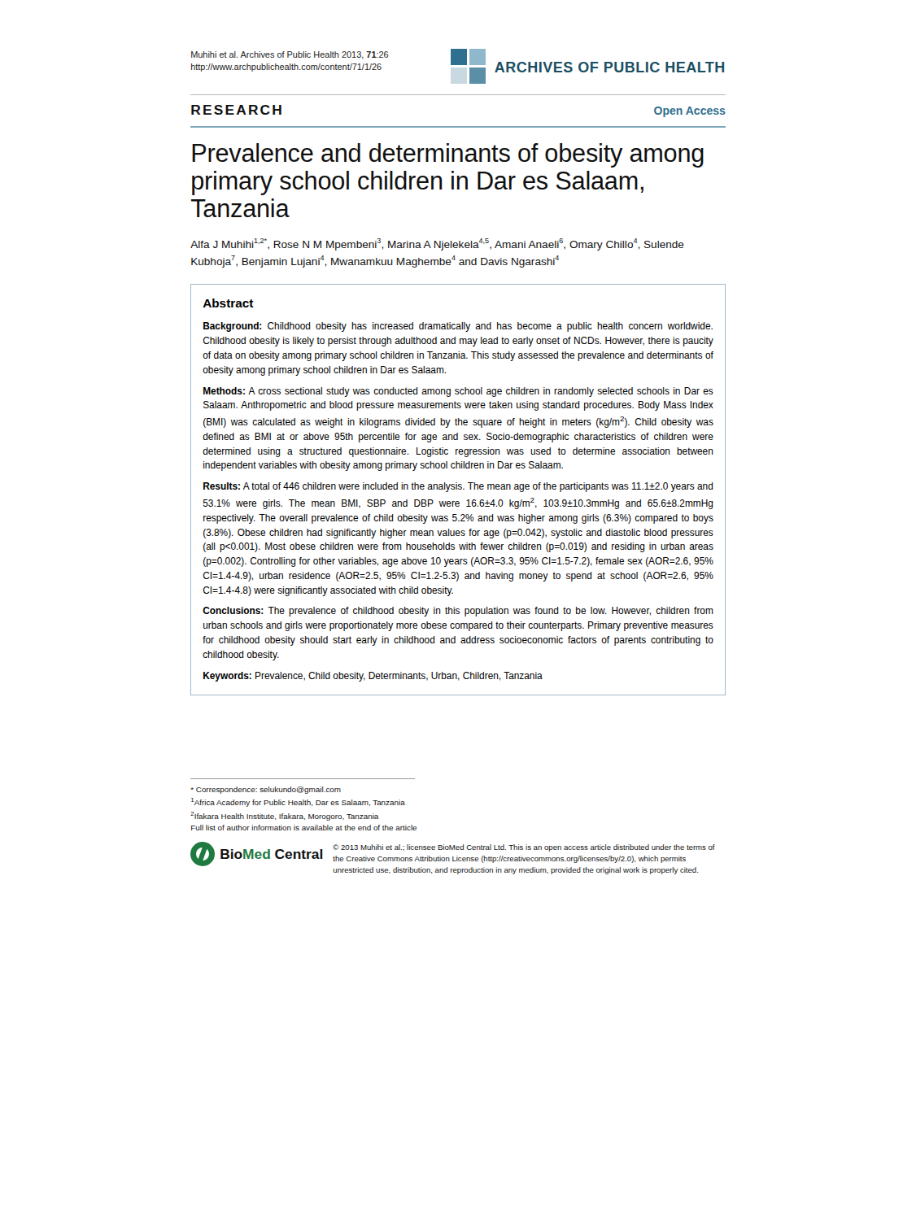Muhihi et al. Archives of Public Health 2013, 71:26
http://www.archpublichealth.com/content/71/1/26
ARCHIVES OF PUBLIC HEALTH
RESEARCH
Open Access
Prevalence and determinants of obesity among primary school children in Dar es Salaam, Tanzania
Alfa J Muhihi1,2*, Rose N M Mpembeni3, Marina A Njelekela4,5, Amani Anaeli6, Omary Chillo4, Sulende Kubhoja7, Benjamin Lujani4, Mwanamkuu Maghembe4 and Davis Ngarashi4
Abstract
Background: Childhood obesity has increased dramatically and has become a public health concern worldwide. Childhood obesity is likely to persist through adulthood and may lead to early onset of NCDs. However, there is paucity of data on obesity among primary school children in Tanzania. This study assessed the prevalence and determinants of obesity among primary school children in Dar es Salaam.
Methods: A cross sectional study was conducted among school age children in randomly selected schools in Dar es Salaam. Anthropometric and blood pressure measurements were taken using standard procedures. Body Mass Index (BMI) was calculated as weight in kilograms divided by the square of height in meters (kg/m2). Child obesity was defined as BMI at or above 95th percentile for age and sex. Socio-demographic characteristics of children were determined using a structured questionnaire. Logistic regression was used to determine association between independent variables with obesity among primary school children in Dar es Salaam.
Results: A total of 446 children were included in the analysis. The mean age of the participants was 11.1±2.0 years and 53.1% were girls. The mean BMI, SBP and DBP were 16.6±4.0 kg/m2, 103.9±10.3mmHg and 65.6±8.2mmHg respectively. The overall prevalence of child obesity was 5.2% and was higher among girls (6.3%) compared to boys (3.8%). Obese children had significantly higher mean values for age (p=0.042), systolic and diastolic blood pressures (all p<0.001). Most obese children were from households with fewer children (p=0.019) and residing in urban areas (p=0.002). Controlling for other variables, age above 10 years (AOR=3.3, 95% CI=1.5-7.2), female sex (AOR=2.6, 95% CI=1.4-4.9), urban residence (AOR=2.5, 95% CI=1.2-5.3) and having money to spend at school (AOR=2.6, 95% CI=1.4-4.8) were significantly associated with child obesity.
Conclusions: The prevalence of childhood obesity in this population was found to be low. However, children from urban schools and girls were proportionately more obese compared to their counterparts. Primary preventive measures for childhood obesity should start early in childhood and address socioeconomic factors of parents contributing to childhood obesity.
Keywords: Prevalence, Child obesity, Determinants, Urban, Children, Tanzania
* Correspondence: selukundo@gmail.com
1Africa Academy for Public Health, Dar es Salaam, Tanzania
2Ifakara Health Institute, Ifakara, Morogoro, Tanzania
Full list of author information is available at the end of the article
BioMed Central
© 2013 Muhihi et al.; licensee BioMed Central Ltd. This is an open access article distributed under the terms of the Creative Commons Attribution License (http://creativecommons.org/licenses/by/2.0), which permits unrestricted use, distribution, and reproduction in any medium, provided the original work is properly cited.